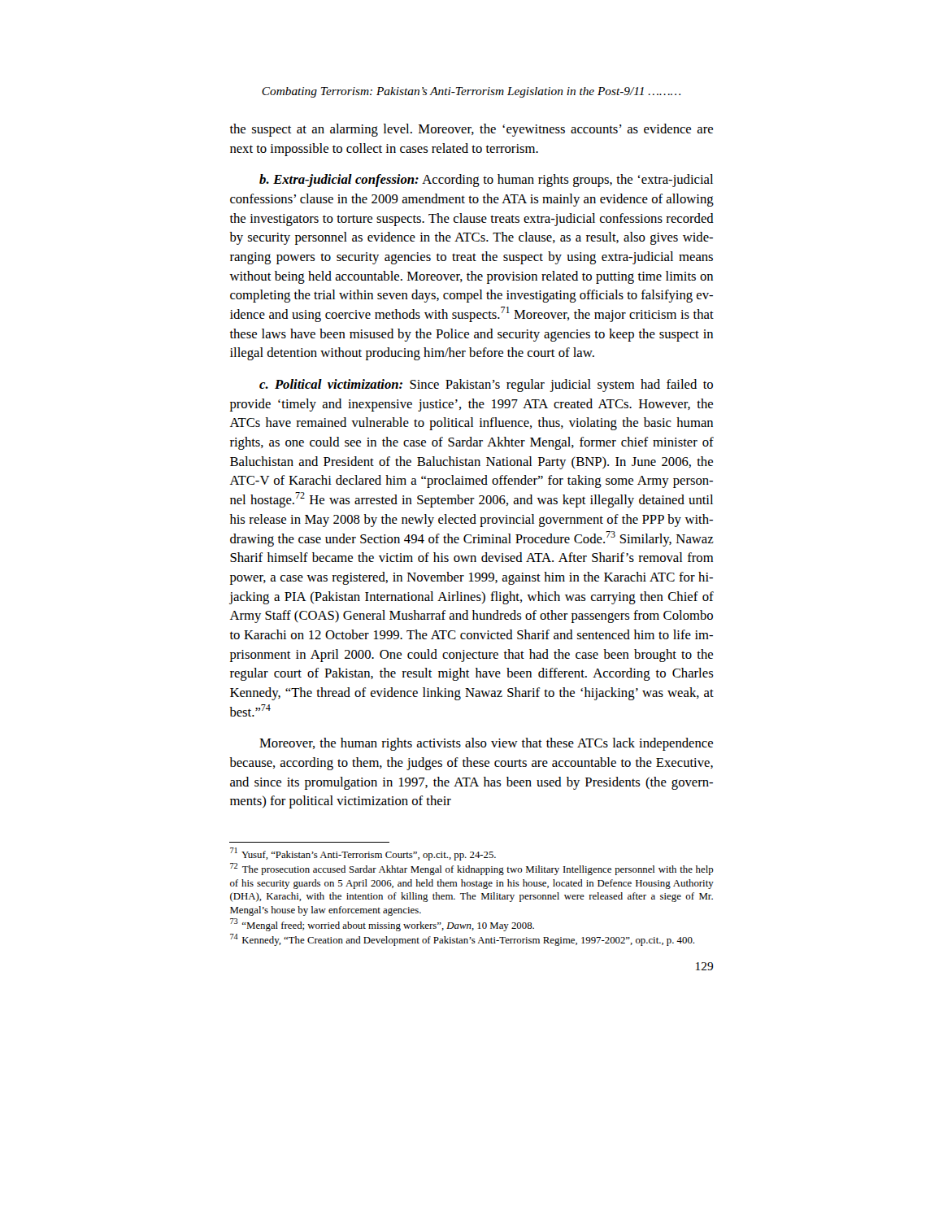Combating Terrorism: Pakistan’s Anti-Terrorism Legislation in the Post-9/11 ………
the suspect at an alarming level. Moreover, the ‘eyewitness accounts’ as evidence are next to impossible to collect in cases related to terrorism.
b. Extra-judicial confession: According to human rights groups, the ‘extra-judicial confessions’ clause in the 2009 amendment to the ATA is mainly an evidence of allowing the investigators to torture suspects. The clause treats extra-judicial confessions recorded by security personnel as evidence in the ATCs. The clause, as a result, also gives wide-ranging powers to security agencies to treat the suspect by using extra-judicial means without being held accountable. Moreover, the provision related to putting time limits on completing the trial within seven days, compel the investigating officials to falsifying evidence and using coercive methods with suspects.71 Moreover, the major criticism is that these laws have been misused by the Police and security agencies to keep the suspect in illegal detention without producing him/her before the court of law.
c. Political victimization: Since Pakistan’s regular judicial system had failed to provide ‘timely and inexpensive justice’, the 1997 ATA created ATCs. However, the ATCs have remained vulnerable to political influence, thus, violating the basic human rights, as one could see in the case of Sardar Akhter Mengal, former chief minister of Baluchistan and President of the Baluchistan National Party (BNP). In June 2006, the ATC-V of Karachi declared him a “proclaimed offender” for taking some Army personnel hostage.72 He was arrested in September 2006, and was kept illegally detained until his release in May 2008 by the newly elected provincial government of the PPP by withdrawing the case under Section 494 of the Criminal Procedure Code.73 Similarly, Nawaz Sharif himself became the victim of his own devised ATA. After Sharif’s removal from power, a case was registered, in November 1999, against him in the Karachi ATC for hijacking a PIA (Pakistan International Airlines) flight, which was carrying then Chief of Army Staff (COAS) General Musharraf and hundreds of other passengers from Colombo to Karachi on 12 October 1999. The ATC convicted Sharif and sentenced him to life imprisonment in April 2000. One could conjecture that had the case been brought to the regular court of Pakistan, the result might have been different. According to Charles Kennedy, “The thread of evidence linking Nawaz Sharif to the ‘hijacking’ was weak, at best.”74
Moreover, the human rights activists also view that these ATCs lack independence because, according to them, the judges of these courts are accountable to the Executive, and since its promulgation in 1997, the ATA has been used by Presidents (the governments) for political victimization of their
71 Yusuf, “Pakistan’s Anti-Terrorism Courts”, op.cit., pp. 24-25.
72 The prosecution accused Sardar Akhtar Mengal of kidnapping two Military Intelligence personnel with the help of his security guards on 5 April 2006, and held them hostage in his house, located in Defence Housing Authority (DHA), Karachi, with the intention of killing them. The Military personnel were released after a siege of Mr. Mengal’s house by law enforcement agencies.
73 “Mengal freed; worried about missing workers”, Dawn, 10 May 2008.
74 Kennedy, “The Creation and Development of Pakistan’s Anti-Terrorism Regime, 1997-2002”, op.cit., p. 400.
129